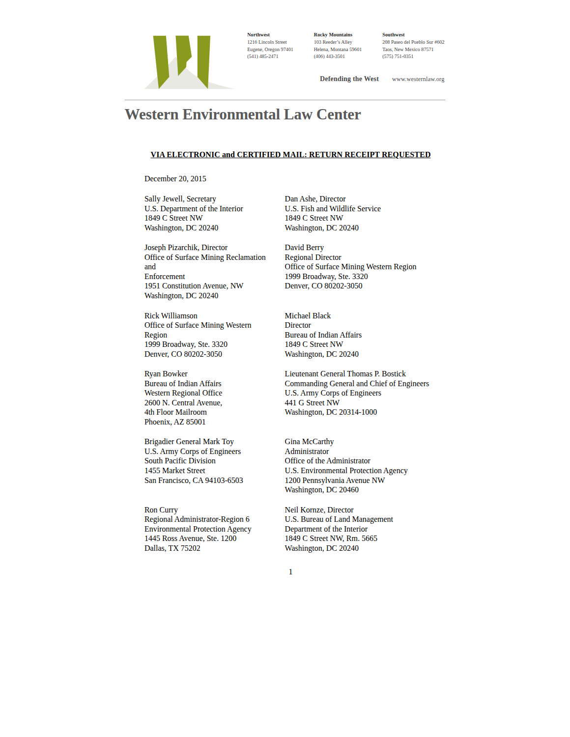WELC logo
Northwest
1216 Lincoln Street
Eugene, Oregon 97401
(541) 485-2471
Rocky Mountains
103 Reeder’s Alley
Helena, Montana 59601
(406) 443-3501
Southwest
208 Paseo del Pueblo Sur #602
Taos, New Mexico 87571
(575) 751-0351
Defending the West www.westernlaw.org
Western Environmental Law Center
VIA ELECTRONIC and CERTIFIED MAIL: RETURN RECEIPT REQUESTED
December 20, 2015
| Sally Jewell, Secretary U.S. Department of the Interior 1849 C Street NW Washington, DC 20240 | Dan Ashe, Director U.S. Fish and Wildlife Service 1849 C Street NW Washington, DC 20240 |
| Joseph Pizarchik, Director Office of Surface Mining Reclamation and Enforcement 1951 Constitution Avenue, NW Washington, DC 20240 | David Berry Regional Director Office of Surface Mining Western Region 1999 Broadway, Ste. 3320 Denver, CO 80202-3050 |
| Rick Williamson Office of Surface Mining Western Region 1999 Broadway, Ste. 3320 Denver, CO 80202-3050 | Michael Black Director Bureau of Indian Affairs 1849 C Street NW Washington, DC 20240 |
| Ryan Bowker Bureau of Indian Affairs Western Regional Office 2600 N. Central Avenue, 4th Floor Mailroom Phoenix, AZ 85001 | Lieutenant General Thomas P. Bostick Commanding General and Chief of Engineers U.S. Army Corps of Engineers 441 G Street NW Washington, DC 20314-1000 |
| Brigadier General Mark Toy U.S. Army Corps of Engineers South Pacific Division 1455 Market Street San Francisco, CA 94103-6503 | Gina McCarthy Administrator Office of the Administrator U.S. Environmental Protection Agency 1200 Pennsylvania Avenue NW Washington, DC 20460 |
| Ron Curry Regional Administrator-Region 6 Environmental Protection Agency 1445 Ross Avenue, Ste. 1200 Dallas, TX 75202 | Neil Kornze, Director U.S. Bureau of Land Management Department of the Interior 1849 C Street NW, Rm. 5665 Washington, DC 20240 |
1